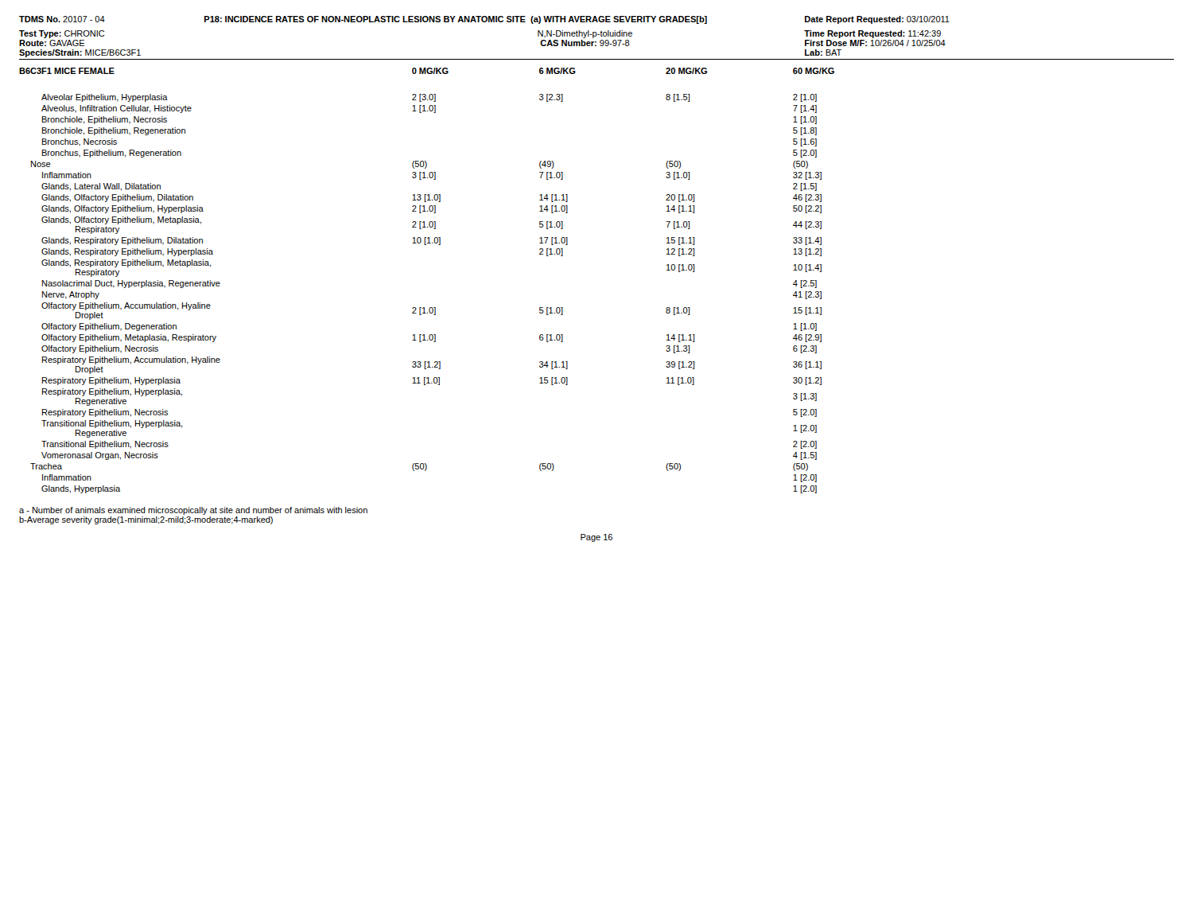| TDMS No. 20107 - 04 | P18: INCIDENCE RATES OF NON-NEOPLASTIC LESIONS BY ANATOMIC SITE (a) WITH AVERAGE SEVERITY GRADES[b] | Date Report Requested: 03/10/2011 |
| Test Type: CHRONIC | N,N-Dimethyl-p-toluidine | Time Report Requested: 11:42:39 |
| Route: GAVAGE | CAS Number: 99-97-8 | First Dose M/F: 10/26/04 / 10/25/04 |
| Species/Strain: MICE/B6C3F1 | | Lab: BAT |
| B6C3F1 MICE FEMALE | 0 MG/KG | 6 MG/KG | 20 MG/KG | 60 MG/KG | |
| --- | --- | --- | --- | --- | --- |
| Alveolar Epithelium, Hyperplasia | 2 [3.0] | 3 [2.3] | 8 [1.5] | 2 [1.0] | |
| Alveolus, Infiltration Cellular, Histiocyte | 1 [1.0] | | | 7 [1.4] | |
| Bronchiole, Epithelium, Necrosis | | | | 1 [1.0] | |
| Bronchiole, Epithelium, Regeneration | | | | 5 [1.8] | |
| Bronchus, Necrosis | | | | 5 [1.6] | |
| Bronchus, Epithelium, Regeneration | | | | 5 [2.0] | |
| Nose | (50) | (49) | (50) | (50) | |
| Inflammation | 3 [1.0] | 7 [1.0] | 3 [1.0] | 32 [1.3] | |
| Glands, Lateral Wall, Dilatation | | | | 2 [1.5] | |
| Glands, Olfactory Epithelium, Dilatation | 13 [1.0] | 14 [1.1] | 20 [1.0] | 46 [2.3] | |
| Glands, Olfactory Epithelium, Hyperplasia | 2 [1.0] | 14 [1.0] | 14 [1.1] | 50 [2.2] | |
| Glands, Olfactory Epithelium, Metaplasia, Respiratory | 2 [1.0] | 5 [1.0] | 7 [1.0] | 44 [2.3] | |
| Glands, Respiratory Epithelium, Dilatation | 10 [1.0] | 17 [1.0] | 15 [1.1] | 33 [1.4] | |
| Glands, Respiratory Epithelium, Hyperplasia | | 2 [1.0] | 12 [1.2] | 13 [1.2] | |
| Glands, Respiratory Epithelium, Metaplasia, Respiratory | | | 10 [1.0] | 10 [1.4] | |
| Nasolacrimal Duct, Hyperplasia, Regenerative | | | | 4 [2.5] | |
| Nerve, Atrophy | | | | 41 [2.3] | |
| Olfactory Epithelium, Accumulation, Hyaline Droplet | 2 [1.0] | 5 [1.0] | 8 [1.0] | 15 [1.1] | |
| Olfactory Epithelium, Degeneration | | | | 1 [1.0] | |
| Olfactory Epithelium, Metaplasia, Respiratory | 1 [1.0] | 6 [1.0] | 14 [1.1] | 46 [2.9] | |
| Olfactory Epithelium, Necrosis | | | 3 [1.3] | 6 [2.3] | |
| Respiratory Epithelium, Accumulation, Hyaline Droplet | 33 [1.2] | 34 [1.1] | 39 [1.2] | 36 [1.1] | |
| Respiratory Epithelium, Hyperplasia | 11 [1.0] | 15 [1.0] | 11 [1.0] | 30 [1.2] | |
| Respiratory Epithelium, Hyperplasia, Regenerative | | | | 3 [1.3] | |
| Respiratory Epithelium, Necrosis | | | | 5 [2.0] | |
| Transitional Epithelium, Hyperplasia, Regenerative | | | | 1 [2.0] | |
| Transitional Epithelium, Necrosis | | | | 2 [2.0] | |
| Vomeronasal Organ, Necrosis | | | | 4 [1.5] | |
| Trachea | (50) | (50) | (50) | (50) | |
| Inflammation | | | | 1 [2.0] | |
| Glands, Hyperplasia | | | | 1 [2.0] | |
a - Number of animals examined microscopically at site and number of animals with lesion
b-Average severity grade(1-minimal;2-mild;3-moderate;4-marked)
Page 16